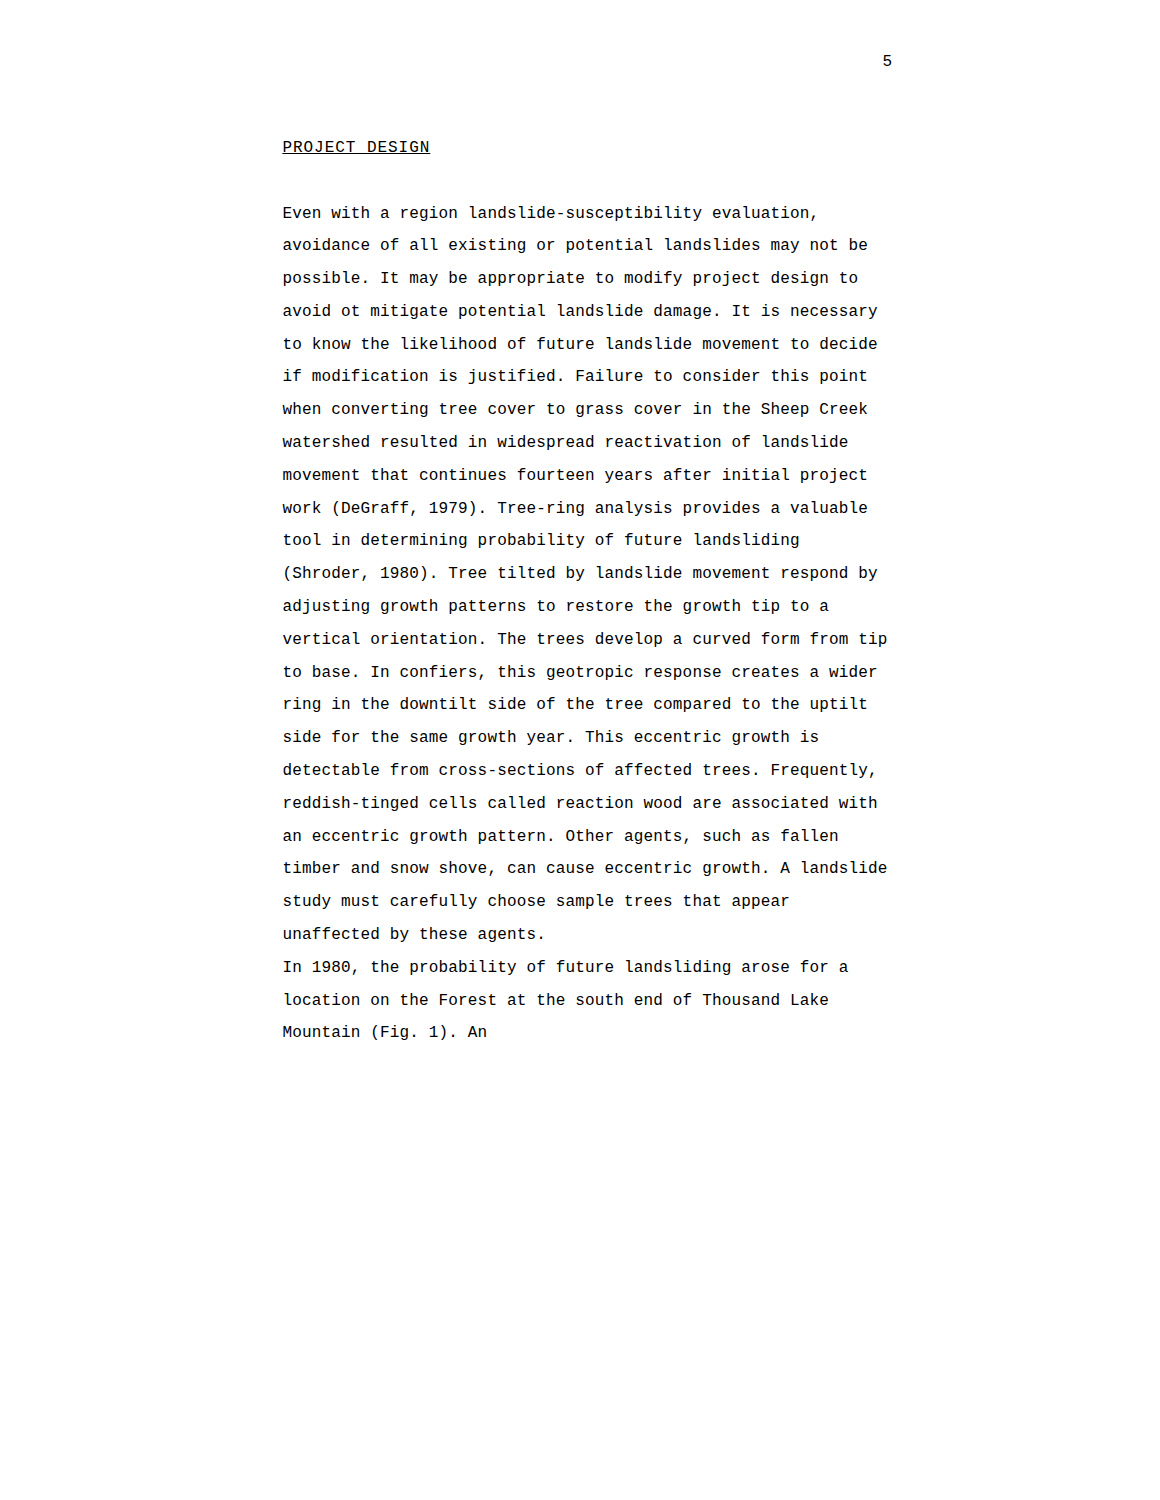5
PROJECT DESIGN
Even with a region landslide-susceptibility evaluation, avoidance of all existing or potential landslides may not be possible. It may be appropriate to modify project design to avoid ot mitigate potential landslide damage. It is necessary to know the likelihood of future landslide movement to decide if modification is justified. Failure to consider this point when converting tree cover to grass cover in the Sheep Creek watershed resulted in widespread reactivation of landslide movement that continues fourteen years after initial project work (DeGraff, 1979). Tree-ring analysis provides a valuable tool in determining probability of future landsliding (Shroder, 1980). Tree tilted by landslide movement respond by adjusting growth patterns to restore the growth tip to a vertical orientation. The trees develop a curved form from tip to base. In confiers, this geotropic response creates a wider ring in the downtilt side of the tree compared to the uptilt side for the same growth year. This eccentric growth is detectable from cross-sections of affected trees. Frequently, reddish-tinged cells called reaction wood are associated with an eccentric growth pattern. Other agents, such as fallen timber and snow shove, can cause eccentric growth. A landslide study must carefully choose sample trees that appear unaffected by these agents.
In 1980, the probability of future landsliding arose for a location on the Forest at the south end of Thousand Lake Mountain (Fig. 1). An